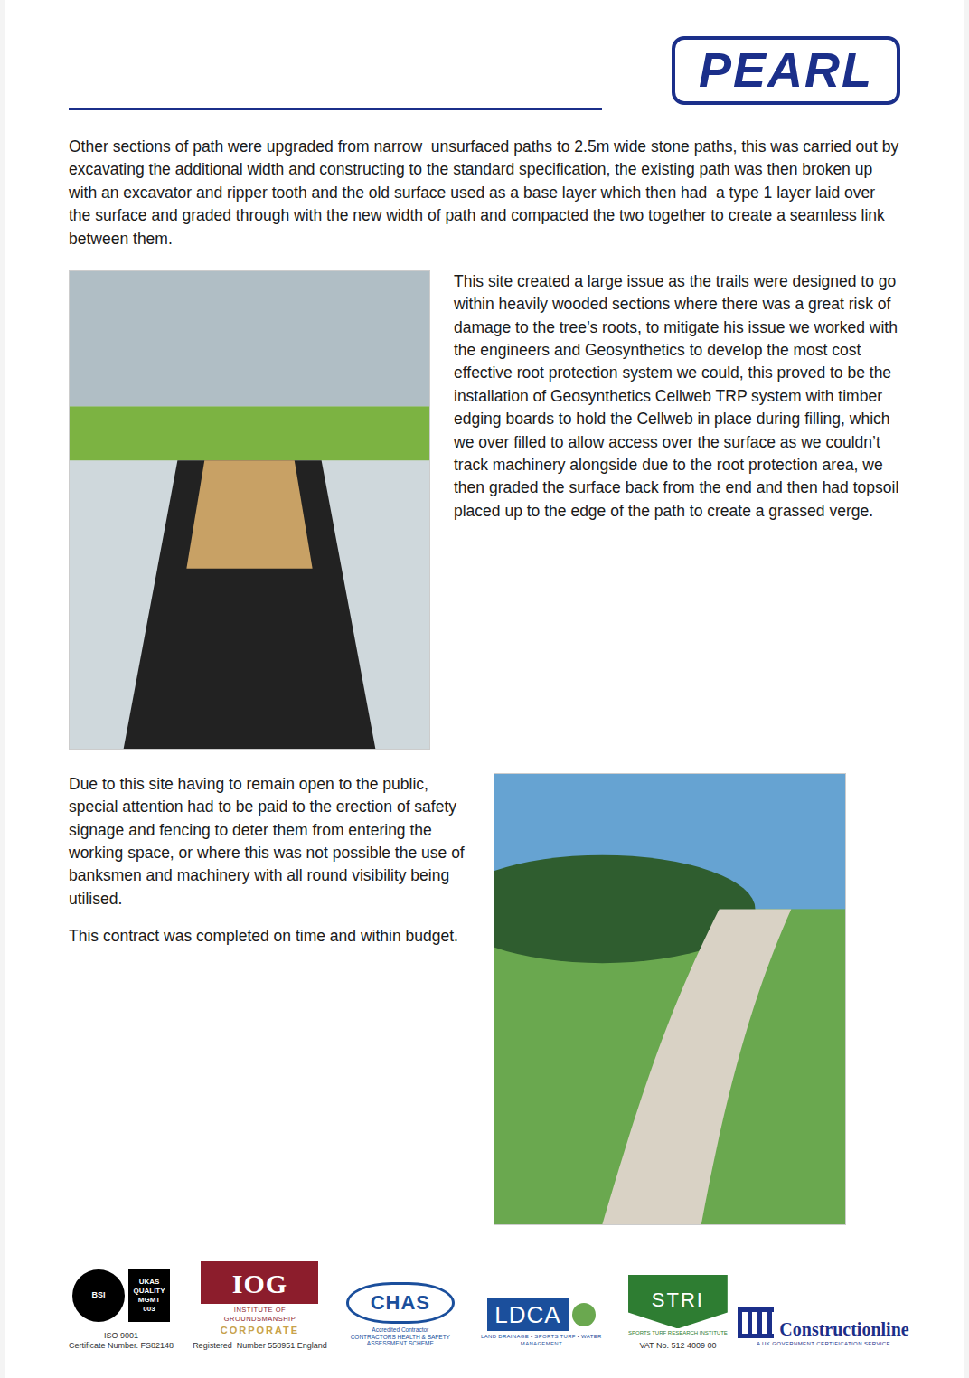PEARL
Other sections of path were upgraded from narrow unsurfaced paths to 2.5m wide stone paths, this was carried out by excavating the additional width and constructing to the standard specification, the existing path was then broken up with an excavator and ripper tooth and the old surface used as a base layer which then had a type 1 layer laid over the surface and graded through with the new width of path and compacted the two together to create a seamless link between them.
This site created a large issue as the trails were designed to go within heavily wooded sections where there was a great risk of damage to the tree’s roots, to mitigate his issue we worked with the engineers and Geosynthetics to develop the most cost effective root protection system we could, this proved to be the installation of Geosynthetics Cellweb TRP system with timber edging boards to hold the Cellweb in place during filling, which we over filled to allow access over the surface as we couldn’t track machinery alongside due to the root protection area, we then graded the surface back from the end and then had topsoil placed up to the edge of the path to create a grassed verge.
Due to this site having to remain open to the public, special attention had to be paid to the erection of safety signage and fencing to deter them from entering the working space, or where this was not possible the use of banksmen and machinery with all round visibility being utilised.
This contract was completed on time and within budget.
BSI
UKAS QUALITY MGMT 003
ISO 9001
Certificate Number. FS82148
IOG
Institute of Groundsmanship
CORPORATE
Registered Number 558951 England
CHAS
Accredited Contractor
CONTRACTORS HEALTH & SAFETY ASSESSMENT SCHEME
LDCA
LAND DRAINAGE • SPORTS TURF • WATER MANAGEMENT
STRI
SPORTS TURF RESEARCH INSTITUTE
VAT No. 512 4009 00
Constructionline
A UK GOVERNMENT CERTIFICATION SERVICE